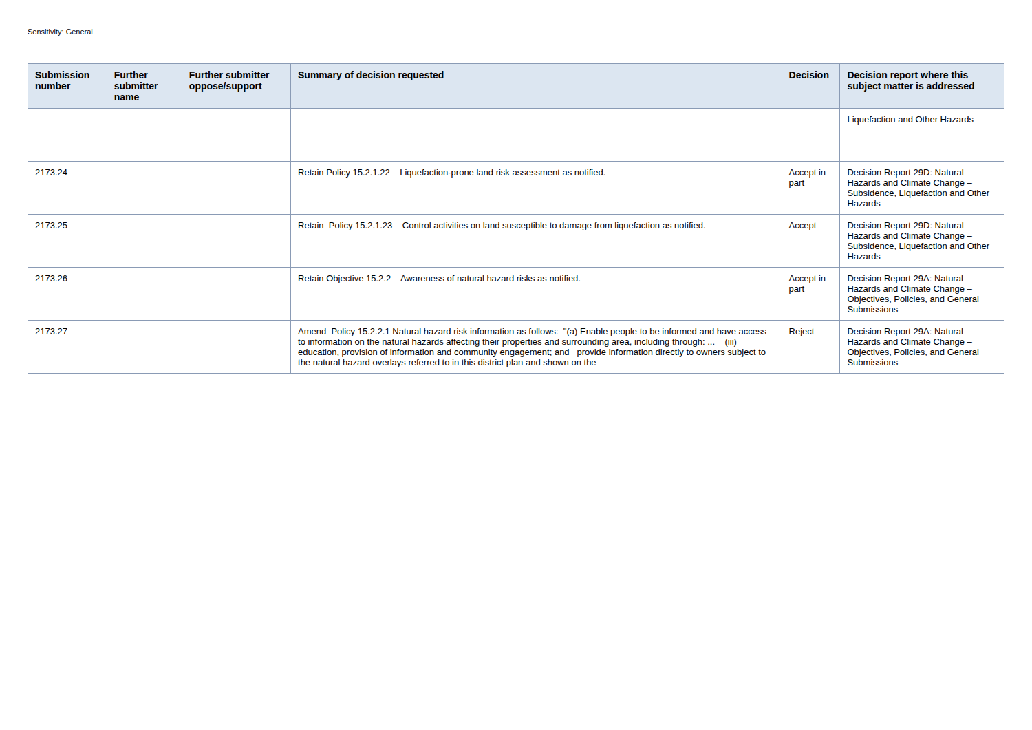Sensitivity: General
| Submission number | Further submitter name | Further submitter oppose/support | Summary of decision requested | Decision | Decision report where this subject matter is addressed |
| --- | --- | --- | --- | --- | --- |
| | | | | | Liquefaction and Other Hazards |
| 2173.24 | | | Retain Policy 15.2.1.22 – Liquefaction-prone land risk assessment as notified. | Accept in part | Decision Report 29D: Natural Hazards and Climate Change – Subsidence, Liquefaction and Other Hazards |
| 2173.25 | | | Retain Policy 15.2.1.23 – Control activities on land susceptible to damage from liquefaction as notified. | Accept | Decision Report 29D: Natural Hazards and Climate Change – Subsidence, Liquefaction and Other Hazards |
| 2173.26 | | | Retain Objective 15.2.2 – Awareness of natural hazard risks as notified. | Accept in part | Decision Report 29A: Natural Hazards and Climate Change – Objectives, Policies, and General Submissions |
| 2173.27 | | | Amend Policy 15.2.2.1 Natural hazard risk information as follows: "(a) Enable people to be informed and have access to information on the natural hazards affecting their properties and surrounding area, including through: ... (iii) education, provision of information and community engagement ; and provide information directly to owners subject to the natural hazard overlays referred to in this district plan and shown on the | Reject | Decision Report 29A: Natural Hazards and Climate Change – Objectives, Policies, and General Submissions |